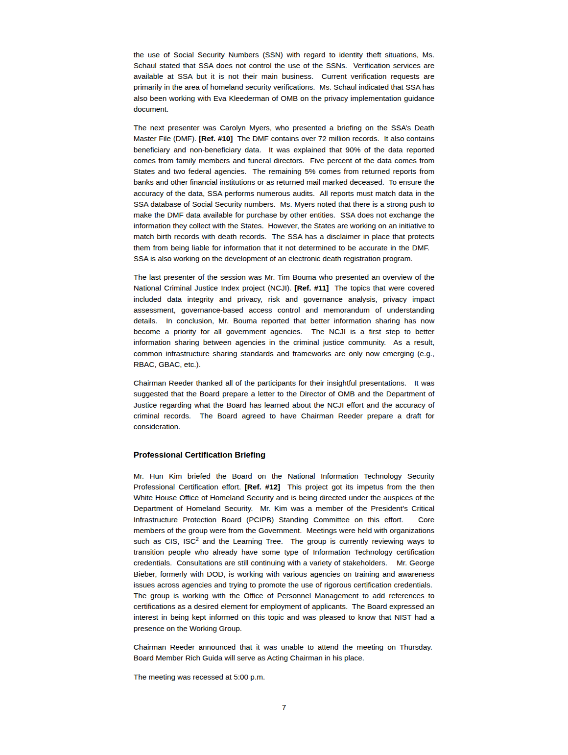the use of Social Security Numbers (SSN) with regard to identity theft situations, Ms. Schaul stated that SSA does not control the use of the SSNs. Verification services are available at SSA but it is not their main business. Current verification requests are primarily in the area of homeland security verifications. Ms. Schaul indicated that SSA has also been working with Eva Kleederman of OMB on the privacy implementation guidance document.
The next presenter was Carolyn Myers, who presented a briefing on the SSA’s Death Master File (DMF). [Ref. #10] The DMF contains over 72 million records. It also contains beneficiary and non-beneficiary data. It was explained that 90% of the data reported comes from family members and funeral directors. Five percent of the data comes from States and two federal agencies. The remaining 5% comes from returned reports from banks and other financial institutions or as returned mail marked deceased. To ensure the accuracy of the data, SSA performs numerous audits. All reports must match data in the SSA database of Social Security numbers. Ms. Myers noted that there is a strong push to make the DMF data available for purchase by other entities. SSA does not exchange the information they collect with the States. However, the States are working on an initiative to match birth records with death records. The SSA has a disclaimer in place that protects them from being liable for information that it not determined to be accurate in the DMF. SSA is also working on the development of an electronic death registration program.
The last presenter of the session was Mr. Tim Bouma who presented an overview of the National Criminal Justice Index project (NCJI). [Ref. #11] The topics that were covered included data integrity and privacy, risk and governance analysis, privacy impact assessment, governance-based access control and memorandum of understanding details. In conclusion, Mr. Bouma reported that better information sharing has now become a priority for all government agencies. The NCJI is a first step to better information sharing between agencies in the criminal justice community. As a result, common infrastructure sharing standards and frameworks are only now emerging (e.g., RBAC, GBAC, etc.).
Chairman Reeder thanked all of the participants for their insightful presentations. It was suggested that the Board prepare a letter to the Director of OMB and the Department of Justice regarding what the Board has learned about the NCJI effort and the accuracy of criminal records. The Board agreed to have Chairman Reeder prepare a draft for consideration.
Professional Certification Briefing
Mr. Hun Kim briefed the Board on the National Information Technology Security Professional Certification effort. [Ref. #12] This project got its impetus from the then White House Office of Homeland Security and is being directed under the auspices of the Department of Homeland Security. Mr. Kim was a member of the President’s Critical Infrastructure Protection Board (PCIPB) Standing Committee on this effort. Core members of the group were from the Government. Meetings were held with organizations such as CIS, ISC2 and the Learning Tree. The group is currently reviewing ways to transition people who already have some type of Information Technology certification credentials. Consultations are still continuing with a variety of stakeholders. Mr. George Bieber, formerly with DOD, is working with various agencies on training and awareness issues across agencies and trying to promote the use of rigorous certification credentials. The group is working with the Office of Personnel Management to add references to certifications as a desired element for employment of applicants. The Board expressed an interest in being kept informed on this topic and was pleased to know that NIST had a presence on the Working Group.
Chairman Reeder announced that it was unable to attend the meeting on Thursday. Board Member Rich Guida will serve as Acting Chairman in his place.
The meeting was recessed at 5:00 p.m.
7